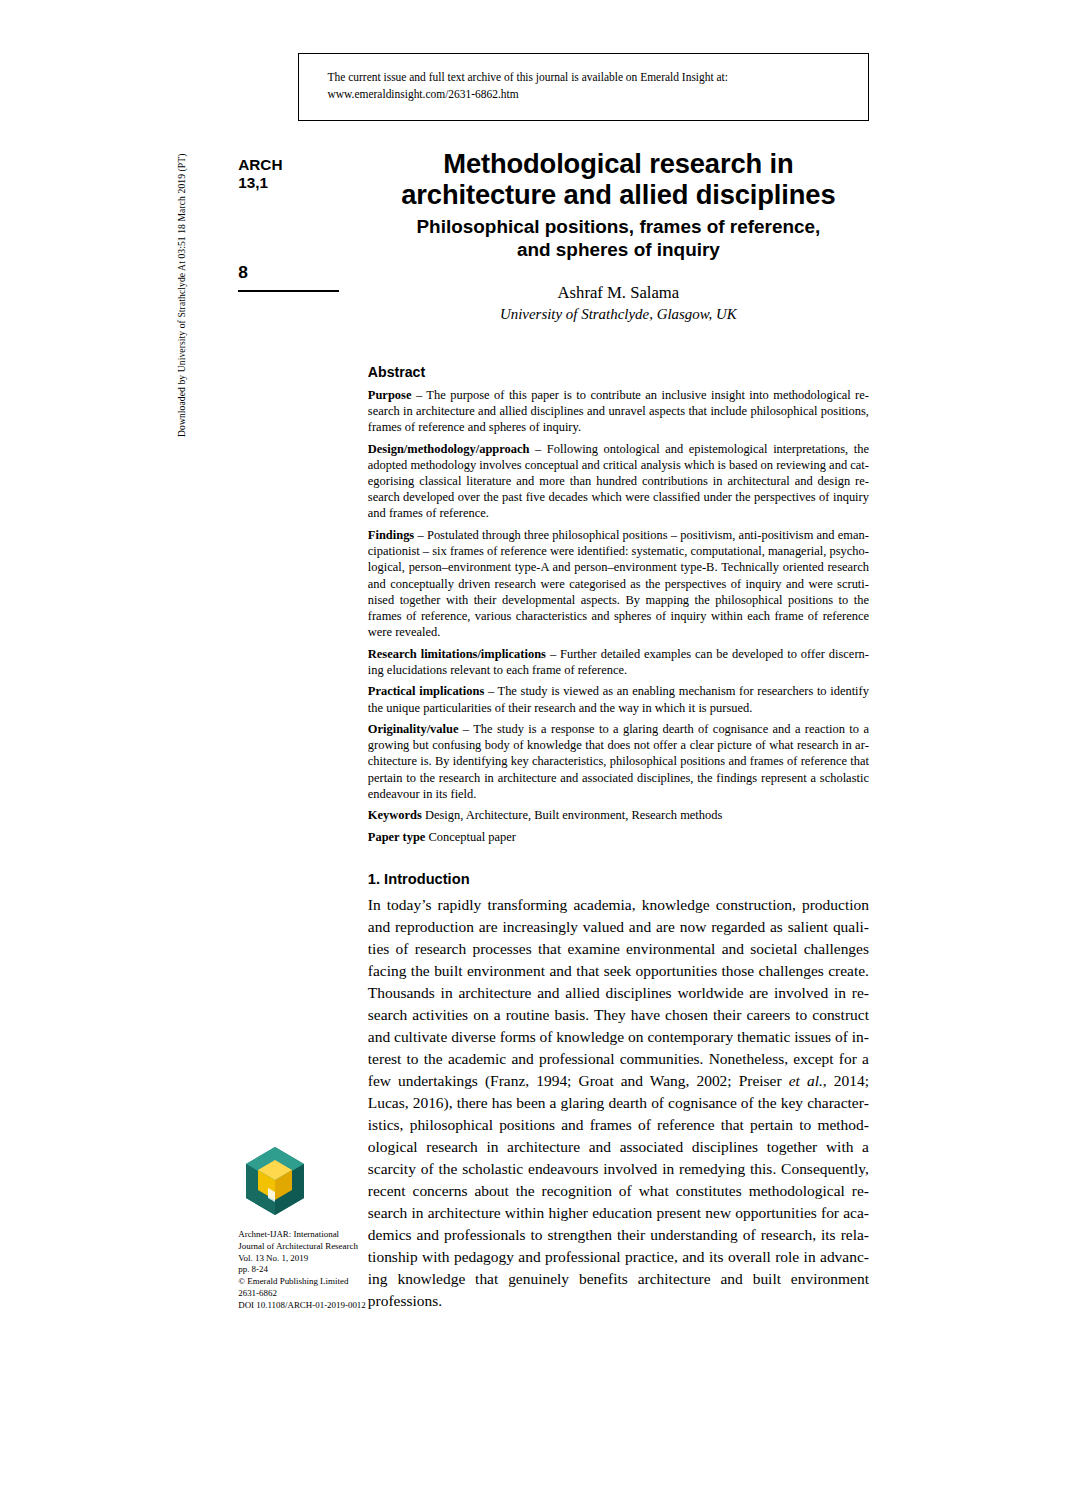Downloaded by University of Strathclyde At 03:51 18 March 2019 (PT)
The current issue and full text archive of this journal is available on Emerald Insight at:
www.emeraldinsight.com/2631-6862.htm
ARCH
13,1
8
Methodological research in
architecture and allied disciplines
Philosophical positions, frames of reference,
and spheres of inquiry
Ashraf M. Salama
University of Strathclyde, Glasgow, UK
Abstract
Purpose – The purpose of this paper is to contribute an inclusive insight into methodological research in architecture and allied disciplines and unravel aspects that include philosophical positions, frames of reference and spheres of inquiry.
Design/methodology/approach – Following ontological and epistemological interpretations, the adopted methodology involves conceptual and critical analysis which is based on reviewing and categorising classical literature and more than hundred contributions in architectural and design research developed over the past five decades which were classified under the perspectives of inquiry and frames of reference.
Findings – Postulated through three philosophical positions – positivism, anti-positivism and emancipationist – six frames of reference were identified: systematic, computational, managerial, psychological, person–environment type-A and person–environment type-B. Technically oriented research and conceptually driven research were categorised as the perspectives of inquiry and were scrutinised together with their developmental aspects. By mapping the philosophical positions to the frames of reference, various characteristics and spheres of inquiry within each frame of reference were revealed.
Research limitations/implications – Further detailed examples can be developed to offer discerning elucidations relevant to each frame of reference.
Practical implications – The study is viewed as an enabling mechanism for researchers to identify the unique particularities of their research and the way in which it is pursued.
Originality/value – The study is a response to a glaring dearth of cognisance and a reaction to a growing but confusing body of knowledge that does not offer a clear picture of what research in architecture is. By identifying key characteristics, philosophical positions and frames of reference that pertain to the research in architecture and associated disciplines, the findings represent a scholastic endeavour in its field.
Keywords Design, Architecture, Built environment, Research methods
Paper type Conceptual paper
1. Introduction
In today’s rapidly transforming academia, knowledge construction, production and reproduction are increasingly valued and are now regarded as salient qualities of research processes that examine environmental and societal challenges facing the built environment and that seek opportunities those challenges create. Thousands in architecture and allied disciplines worldwide are involved in research activities on a routine basis. They have chosen their careers to construct and cultivate diverse forms of knowledge on contemporary thematic issues of interest to the academic and professional communities. Nonetheless, except for a few undertakings (Franz, 1994; Groat and Wang, 2002; Preiser et al., 2014; Lucas, 2016), there has been a glaring dearth of cognisance of the key characteristics, philosophical positions and frames of reference that pertain to methodological research in architecture and associated disciplines together with a scarcity of the scholastic endeavours involved in remedying this. Consequently, recent concerns about the recognition of what constitutes methodological research in architecture within higher education present new opportunities for academics and professionals to strengthen their understanding of research, its relationship with pedagogy and professional practice, and its overall role in advancing knowledge that genuinely benefits architecture and built environment professions.
Archnet-IJAR: International
Journal of Architectural Research
Vol. 13 No. 1, 2019
pp. 8-24
© Emerald Publishing Limited
2631-6862
DOI 10.1108/ARCH-01-2019-0012